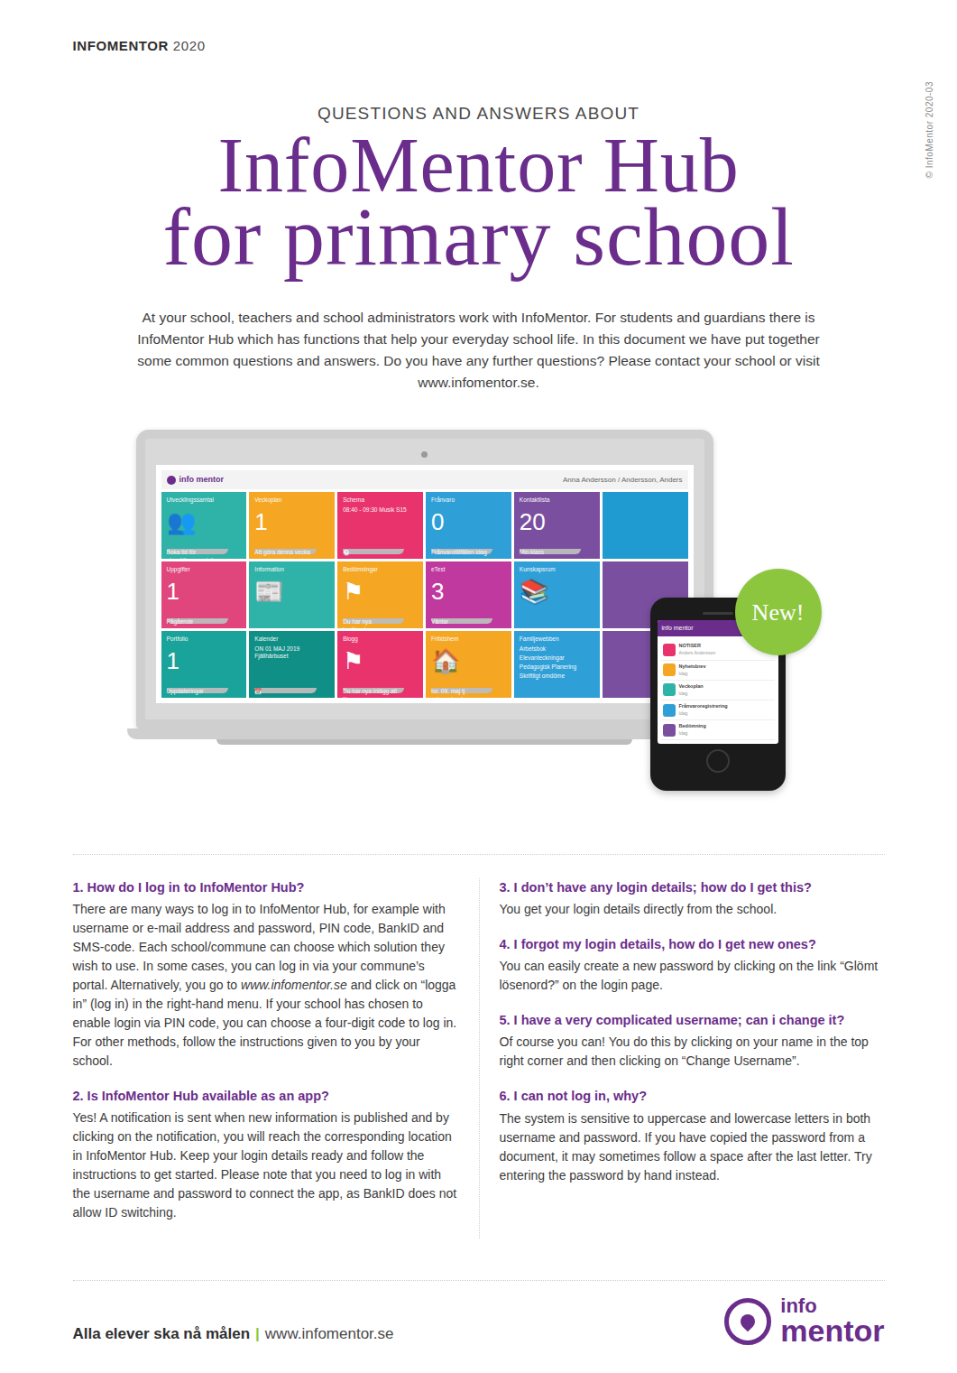INFOMENTOR 2020
© InfoMentor 2020-03
QUESTIONS AND ANSWERS ABOUT
InfoMentor Hubfor primary school
At your school, teachers and school administrators work with InfoMentor. For students and guardians there is InfoMentor Hub which has functions that help your everyday school life. In this document we have put together some common questions and answers. Do you have any further questions? Please contact your school or visit www.infomentor.se.
info mentor Anna Andersson / Andersson, Anders
Utvecklingssamtal👥Boka tid för utvecklingssamtal
Veckoplan 1 Att göra denna vecka
Schema 08:40 - 09:30 Musik S15🕑
Frånvaro 0 Frånvarotillfällen idag
Kontaktlista 20 Min klass
Uppgifter 1 Pågående
Information📰
Bedömningar⚑Du har nya bedömningar
eTest 3 Väntar
Kunskapsrum📚
Portfolio 1 Uppdateringar
Kalender ON 01 MAJ 2019 Fjällhärbuset📅
Blogg⚑Du har nya inlägg att läsa
Fritidshem🏠tor. 09. maj tj schemalagd
Familjewebben Arbetsbok Elevanteckningar Pedagogisk Planering Skriftligt omdöme
info mentor☰
NOTISER Anders Andersson
Nyhetsbrev Idag
Veckoplan Idag
Frånvaroregistrering Idag
Bedömning Idag
New!
1. How do I log in to InfoMentor Hub?
There are many ways to log in to InfoMentor Hub, for example with username or e-mail address and password, PIN code, BankID and SMS-code. Each school/commune can choose which solution they wish to use. In some cases, you can log in via your commune’s portal. Alternatively, you go to www.infomentor.se and click on “logga in” (log in) in the right-hand menu. If your school has chosen to enable login via PIN code, you can choose a four-digit code to log in. For other methods, follow the instructions given to you by your school.
2. Is InfoMentor Hub available as an app?
Yes! A notification is sent when new information is published and by clicking on the notification, you will reach the corresponding location in InfoMentor Hub. Keep your login details ready and follow the instructions to get started. Please note that you need to log in with the username and password to connect the app, as BankID does not allow ID switching.
3. I don’t have any login details; how do I get this?
You get your login details directly from the school.
4. I forgot my login details, how do I get new ones?
You can easily create a new password by clicking on the link “Glömt lösenord?” on the login page.
5. I have a very complicated username; can i change it?
Of course you can! You do this by clicking on your name in the top right corner and then clicking on “Change Username”.
6. I can not log in, why?
The system is sensitive to uppercase and lowercase letters in both username and password. If you have copied the password from a document, it may sometimes follow a space after the last letter. Try entering the password by hand instead.
Alla elever ska nå målen|www.infomentor.se
info mentor